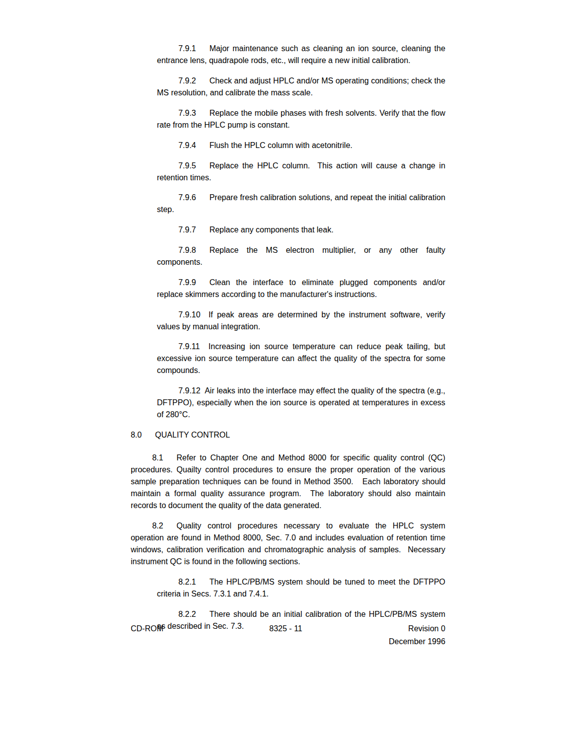7.9.1 Major maintenance such as cleaning an ion source, cleaning the entrance lens, quadrapole rods, etc., will require a new initial calibration.
7.9.2 Check and adjust HPLC and/or MS operating conditions; check the MS resolution, and calibrate the mass scale.
7.9.3 Replace the mobile phases with fresh solvents. Verify that the flow rate from the HPLC pump is constant.
7.9.4 Flush the HPLC column with acetonitrile.
7.9.5 Replace the HPLC column. This action will cause a change in retention times.
7.9.6 Prepare fresh calibration solutions, and repeat the initial calibration step.
7.9.7 Replace any components that leak.
7.9.8 Replace the MS electron multiplier, or any other faulty components.
7.9.9 Clean the interface to eliminate plugged components and/or replace skimmers according to the manufacturer's instructions.
7.9.10 If peak areas are determined by the instrument software, verify values by manual integration.
7.9.11 Increasing ion source temperature can reduce peak tailing, but excessive ion source temperature can affect the quality of the spectra for some compounds.
7.9.12 Air leaks into the interface may effect the quality of the spectra (e.g., DFTPPO), especially when the ion source is operated at temperatures in excess of 280°C.
8.0 QUALITY CONTROL
8.1 Refer to Chapter One and Method 8000 for specific quality control (QC) procedures. Quailty control procedures to ensure the proper operation of the various sample preparation techniques can be found in Method 3500. Each laboratory should maintain a formal quality assurance program. The laboratory should also maintain records to document the quality of the data generated.
8.2 Quality control procedures necessary to evaluate the HPLC system operation are found in Method 8000, Sec. 7.0 and includes evaluation of retention time windows, calibration verification and chromatographic analysis of samples. Necessary instrument QC is found in the following sections.
8.2.1 The HPLC/PB/MS system should be tuned to meet the DFTPPO criteria in Secs. 7.3.1 and 7.4.1.
8.2.2 There should be an initial calibration of the HPLC/PB/MS system as described in Sec. 7.3.
CD-ROM
8325 - 11
Revision 0
December 1996